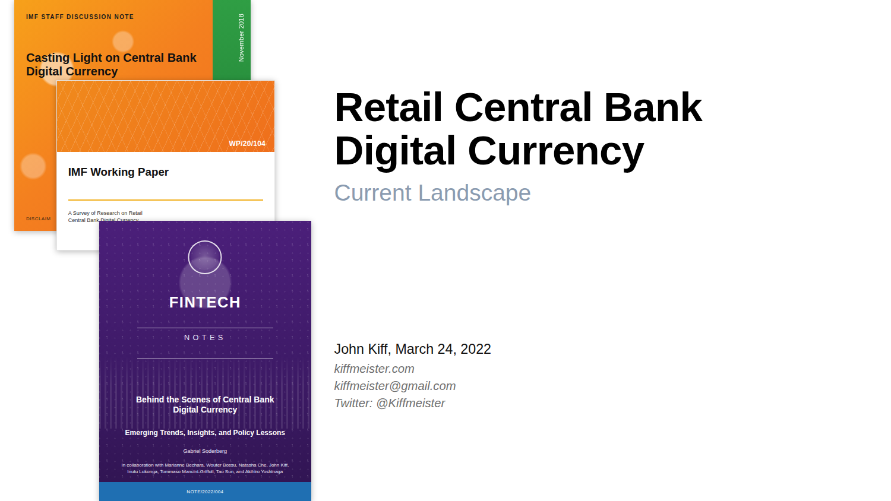November 2018
SDN/18/08
IMF STAFF DISCUSSION NOTE
Casting Light on Central Bank Digital Currency
DISCLAIM
WP/20/104
IMF Working Paper
A Survey of Research on Retail
Central Bank Digital Currency
FINTECH
NOTES
Behind the Scenes of Central Bank
Digital Currency
Emerging Trends, Insights, and Policy Lessons
Gabriel Soderberg
In collaboration with Marianne Bechara, Wouter Bossu, Natasha Che, John Kiff,
Inutu Lukonga, Tommaso Mancini-Griffoli, Tao Sun, and Akihiro Yoshinaga
NOTE/2022/004
Retail Central Bank
Digital Currency
Current Landscape
John Kiff, March 24, 2022
kiffmeister.com
kiffmeister@gmail.com
Twitter: @Kiffmeister